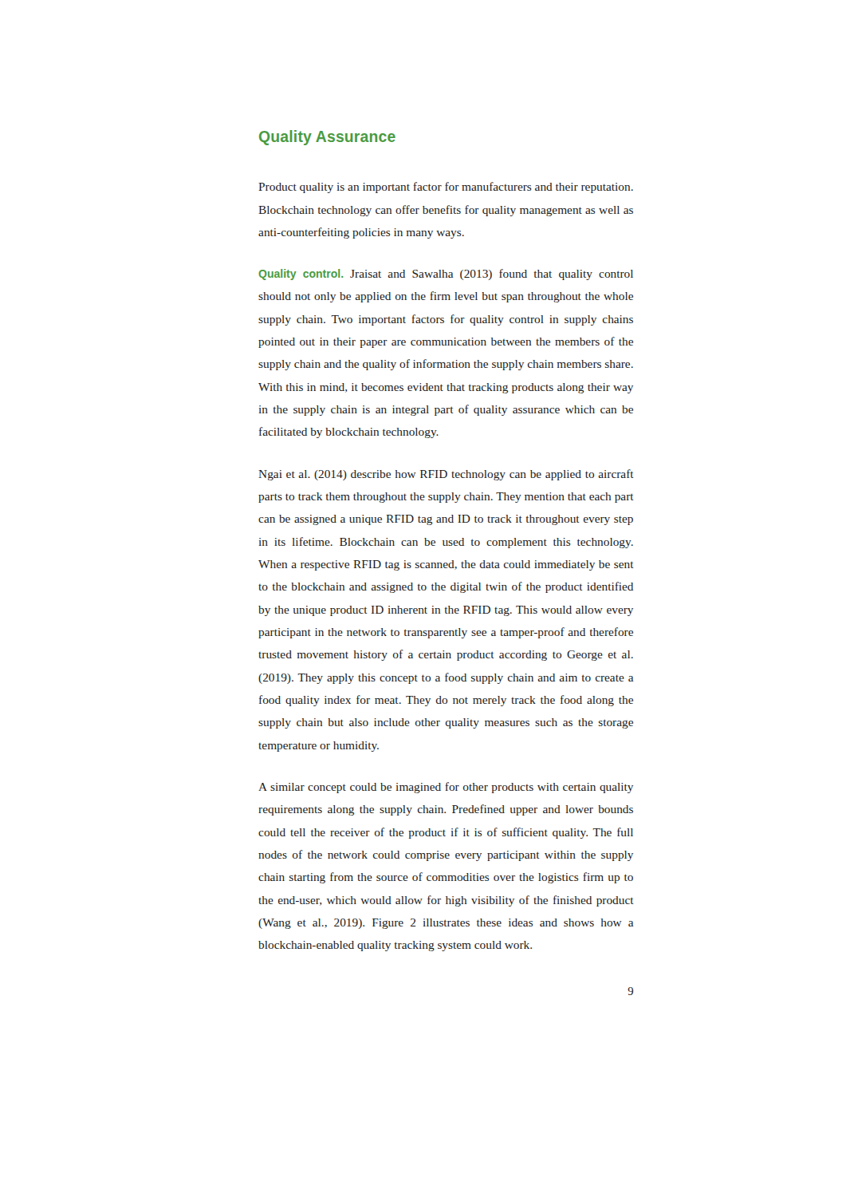Quality Assurance
Product quality is an important factor for manufacturers and their reputation. Blockchain technology can offer benefits for quality management as well as anti-counterfeiting policies in many ways.
Quality control. Jraisat and Sawalha (2013) found that quality control should not only be applied on the firm level but span throughout the whole supply chain. Two important factors for quality control in supply chains pointed out in their paper are communication between the members of the supply chain and the quality of information the supply chain members share. With this in mind, it becomes evident that tracking products along their way in the supply chain is an integral part of quality assurance which can be facilitated by blockchain technology.
Ngai et al. (2014) describe how RFID technology can be applied to aircraft parts to track them throughout the supply chain. They mention that each part can be assigned a unique RFID tag and ID to track it throughout every step in its lifetime. Blockchain can be used to complement this technology. When a respective RFID tag is scanned, the data could immediately be sent to the blockchain and assigned to the digital twin of the product identified by the unique product ID inherent in the RFID tag. This would allow every participant in the network to transparently see a tamper-proof and therefore trusted movement history of a certain product according to George et al. (2019). They apply this concept to a food supply chain and aim to create a food quality index for meat. They do not merely track the food along the supply chain but also include other quality measures such as the storage temperature or humidity.
A similar concept could be imagined for other products with certain quality requirements along the supply chain. Predefined upper and lower bounds could tell the receiver of the product if it is of sufficient quality. The full nodes of the network could comprise every participant within the supply chain starting from the source of commodities over the logistics firm up to the end-user, which would allow for high visibility of the finished product (Wang et al., 2019). Figure 2 illustrates these ideas and shows how a blockchain-enabled quality tracking system could work.
9